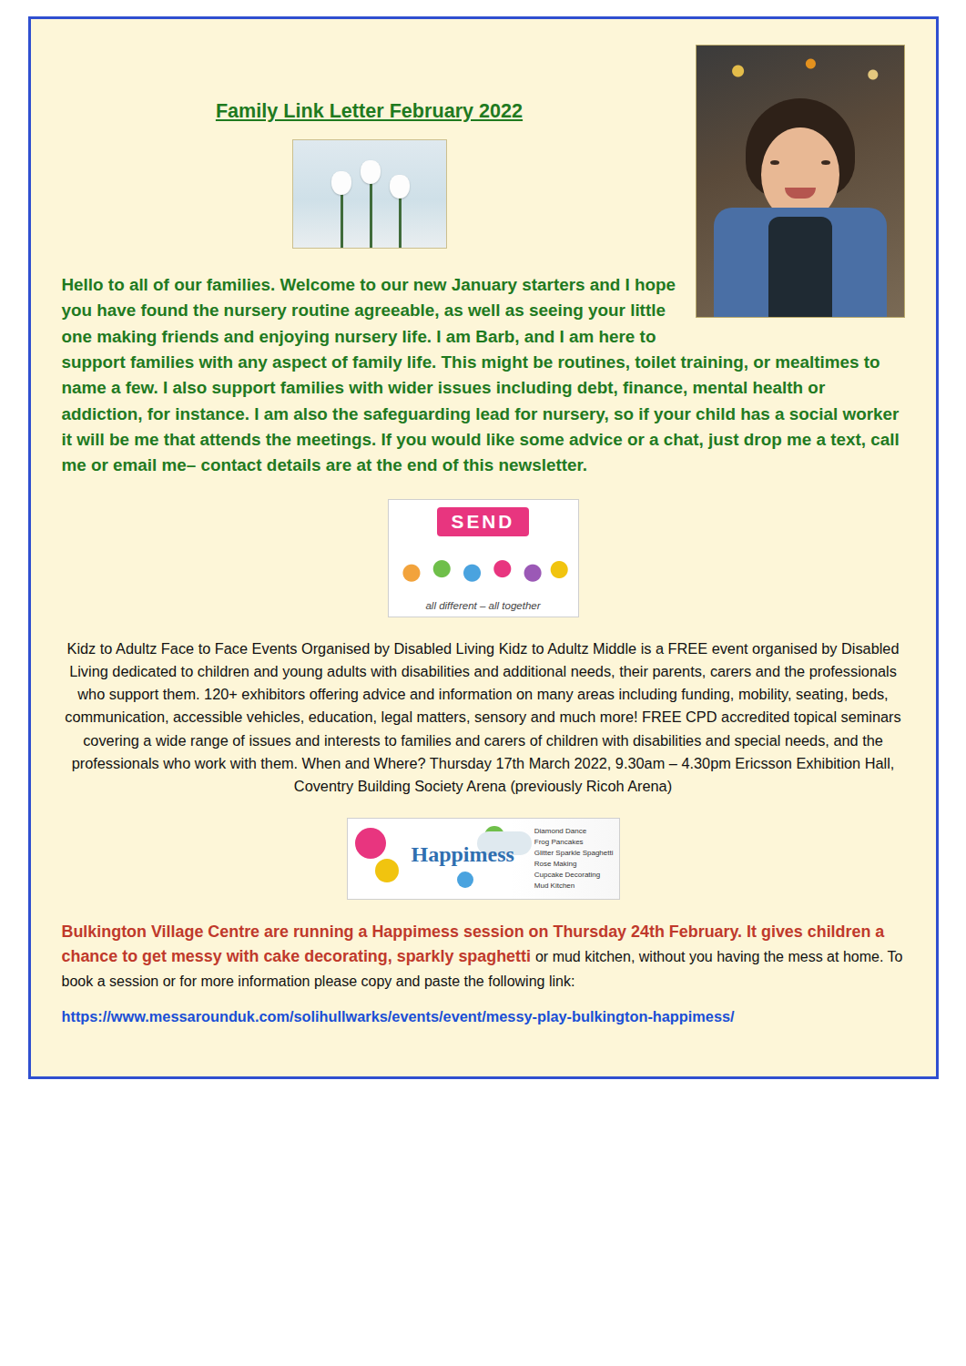Family Link Letter February 2022
Hello to all of our families. Welcome to our new January starters and I hope you have found the nursery routine agreeable, as well as seeing your little one making friends and enjoying nursery life. I am Barb, and I am here to support families with any aspect of family life. This might be routines, toilet training, or mealtimes to name a few. I also support families with wider issues including debt, finance, mental health or addiction, for instance. I am also the safeguarding lead for nursery, so if your child has a social worker it will be me that attends the meetings. If you would like some advice or a chat, just drop me a text, call me or email me– contact details are at the end of this newsletter.
SEND
all different – all together
Kidz to Adultz Face to Face Events Organised by Disabled Living Kidz to Adultz Middle is a FREE event organised by Disabled Living dedicated to children and young adults with disabilities and additional needs, their parents, carers and the professionals who support them. 120+ exhibitors offering advice and information on many areas including funding, mobility, seating, beds, communication, accessible vehicles, education, legal matters, sensory and much more! FREE CPD accredited topical seminars covering a wide range of issues and interests to families and carers of children with disabilities and special needs, and the professionals who work with them. When and Where? Thursday 17th March 2022, 9.30am – 4.30pm Ericsson Exhibition Hall, Coventry Building Society Arena (previously Ricoh Arena)
Happimess
Diamond Dance
Frog Pancakes
Glitter Sparkle Spaghetti
Rose Making
Cupcake Decorating
Mud Kitchen
Bulkington Village Centre are running a Happimess session on Thursday 24th February. It gives children a chance to get messy with cake decorating, sparkly spaghetti or mud kitchen, without you having the mess at home. To book a session or for more information please copy and paste the following link:
https://www.messarounduk.com/solihullwarks/events/event/messy-play-bulkington-happimess/